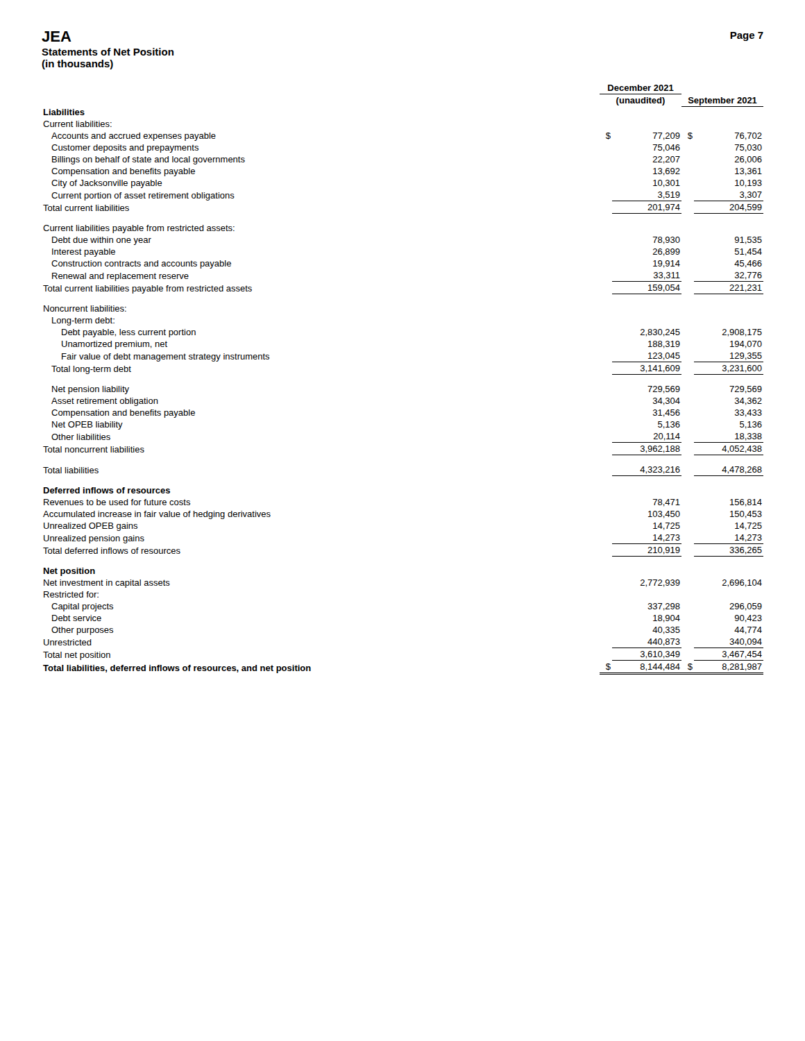Page 7
JEA
Statements of Net Position
(in thousands)
| | December 2021 | |
| | (unaudited) | September 2021 |
| Liabilities | | | | |
| Current liabilities: | | | | |
| Accounts and accrued expenses payable | $ | 77,209 | $ | 76,702 |
| Customer deposits and prepayments | | 75,046 | | 75,030 |
| Billings on behalf of state and local governments | | 22,207 | | 26,006 |
| Compensation and benefits payable | | 13,692 | | 13,361 |
| City of Jacksonville payable | | 10,301 | | 10,193 |
| Current portion of asset retirement obligations | | 3,519 | | 3,307 |
| Total current liabilities | | 201,974 | | 204,599 |
| Current liabilities payable from restricted assets: | | | | |
| Debt due within one year | | 78,930 | | 91,535 |
| Interest payable | | 26,899 | | 51,454 |
| Construction contracts and accounts payable | | 19,914 | | 45,466 |
| Renewal and replacement reserve | | 33,311 | | 32,776 |
| Total current liabilities payable from restricted assets | | 159,054 | | 221,231 |
| Noncurrent liabilities: | | | | |
| Long-term debt: | | | | |
| Debt payable, less current portion | | 2,830,245 | | 2,908,175 |
| Unamortized premium, net | | 188,319 | | 194,070 |
| Fair value of debt management strategy instruments | | 123,045 | | 129,355 |
| Total long-term debt | | 3,141,609 | | 3,231,600 |
| Net pension liability | | 729,569 | | 729,569 |
| Asset retirement obligation | | 34,304 | | 34,362 |
| Compensation and benefits payable | | 31,456 | | 33,433 |
| Net OPEB liability | | 5,136 | | 5,136 |
| Other liabilities | | 20,114 | | 18,338 |
| Total noncurrent liabilities | | 3,962,188 | | 4,052,438 |
| Total liabilities | | 4,323,216 | | 4,478,268 |
| Deferred inflows of resources | | | | |
| Revenues to be used for future costs | | 78,471 | | 156,814 |
| Accumulated increase in fair value of hedging derivatives | | 103,450 | | 150,453 |
| Unrealized OPEB gains | | 14,725 | | 14,725 |
| Unrealized pension gains | | 14,273 | | 14,273 |
| Total deferred inflows of resources | | 210,919 | | 336,265 |
| Net position | | | | |
| Net investment in capital assets | | 2,772,939 | | 2,696,104 |
| Restricted for: | | | | |
| Capital projects | | 337,298 | | 296,059 |
| Debt service | | 18,904 | | 90,423 |
| Other purposes | | 40,335 | | 44,774 |
| Unrestricted | | 440,873 | | 340,094 |
| Total net position | | 3,610,349 | | 3,467,454 |
| Total liabilities, deferred inflows of resources, and net position | $ | 8,144,484 | $ | 8,281,987 |